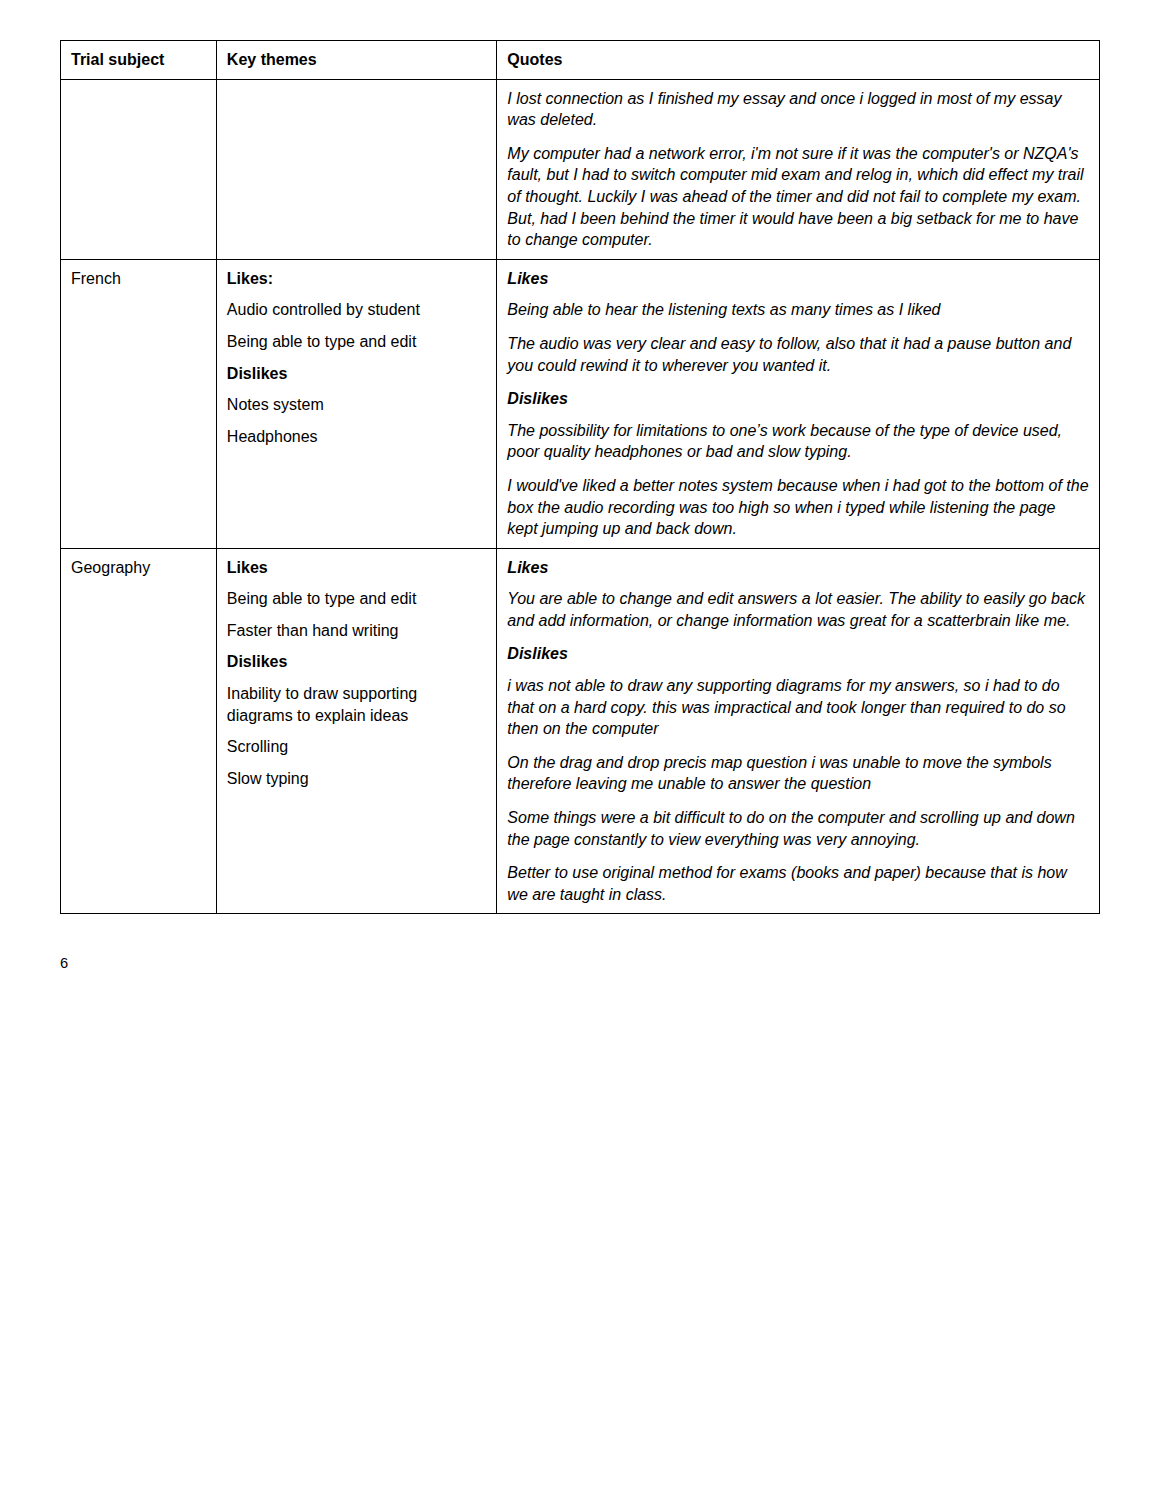| Trial subject | Key themes | Quotes |
| --- | --- | --- |
| | | I lost connection as I finished my essay and once i logged in most of my essay was deleted. My computer had a network error, i'm not sure if it was the computer's or NZQA's fault, but I had to switch computer mid exam and relog in, which did effect my trail of thought. Luckily I was ahead of the timer and did not fail to complete my exam. But, had I been behind the timer it would have been a big setback for me to have to change computer. |
| French | Likes: Audio controlled by student Being able to type and edit Dislikes Notes system Headphones | Likes Being able to hear the listening texts as many times as I liked The audio was very clear and easy to follow, also that it had a pause button and you could rewind it to wherever you wanted it. Dislikes The possibility for limitations to one’s work because of the type of device used, poor quality headphones or bad and slow typing. I would've liked a better notes system because when i had got to the bottom of the box the audio recording was too high so when i typed while listening the page kept jumping up and back down. |
| Geography | Likes Being able to type and edit Faster than hand writing Dislikes Inability to draw supporting diagrams to explain ideas Scrolling Slow typing | Likes You are able to change and edit answers a lot easier. The ability to easily go back and add information, or change information was great for a scatterbrain like me. Dislikes i was not able to draw any supporting diagrams for my answers, so i had to do that on a hard copy. this was impractical and took longer than required to do so then on the computer On the drag and drop precis map question i was unable to move the symbols therefore leaving me unable to answer the question Some things were a bit difficult to do on the computer and scrolling up and down the page constantly to view everything was very annoying. Better to use original method for exams (books and paper) because that is how we are taught in class. |
6